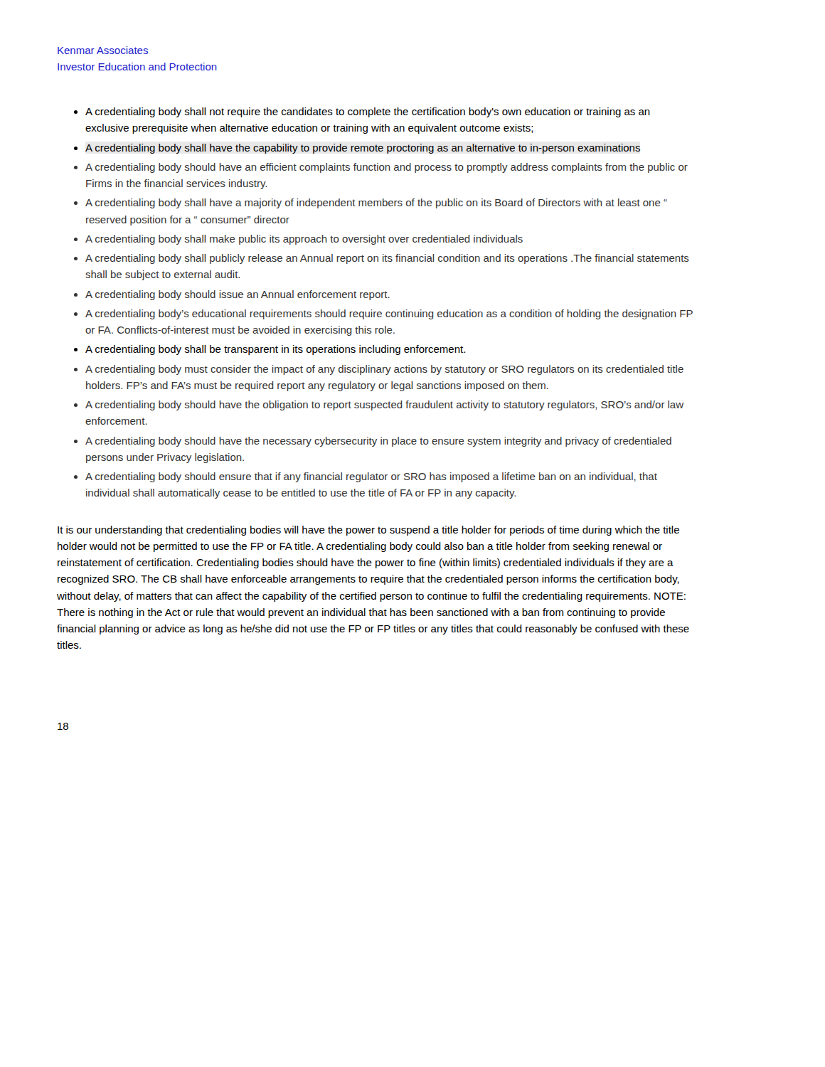Kenmar Associates
Investor Education and Protection
A credentialing body shall not require the candidates to complete the certification body's own education or training as an exclusive prerequisite when alternative education or training with an equivalent outcome exists;
A credentialing body shall have the capability to provide remote proctoring as an alternative to in-person examinations
A credentialing body should have an efficient complaints function and process to promptly address complaints from the public or Firms in the financial services industry.
A credentialing body shall have a majority of independent members of the public on its Board of Directors with at least one “ reserved position for a “ consumer” director
A credentialing body shall make public its approach to oversight over credentialed individuals
A credentialing body shall publicly release an Annual report on its financial condition and its operations .The financial statements shall be subject to external audit.
A credentialing body should issue an Annual enforcement report.
A credentialing body’s educational requirements should require continuing education as a condition of holding the designation FP or FA. Conflicts-of-interest must be avoided in exercising this role.
A credentialing body shall be transparent in its operations including enforcement.
A credentialing body must consider the impact of any disciplinary actions by statutory or SRO regulators on its credentialed title holders. FP’s and FA’s must be required report any regulatory or legal sanctions imposed on them.
A credentialing body should have the obligation to report suspected fraudulent activity to statutory regulators, SRO’s and/or law enforcement.
A credentialing body should have the necessary cybersecurity in place to ensure system integrity and privacy of credentialed persons under Privacy legislation.
A credentialing body should ensure that if any financial regulator or SRO has imposed a lifetime ban on an individual, that individual shall automatically cease to be entitled to use the title of FA or FP in any capacity.
It is our understanding that credentialing bodies will have the power to suspend a title holder for periods of time during which the title holder would not be permitted to use the FP or FA title. A credentialing body could also ban a title holder from seeking renewal or reinstatement of certification. Credentialing bodies should have the power to fine (within limits) credentialed individuals if they are a recognized SRO. The CB shall have enforceable arrangements to require that the credentialed person informs the certification body, without delay, of matters that can affect the capability of the certified person to continue to fulfil the credentialing requirements. NOTE: There is nothing in the Act or rule that would prevent an individual that has been sanctioned with a ban from continuing to provide financial planning or advice as long as he/she did not use the FP or FP titles or any titles that could reasonably be confused with these titles.
18